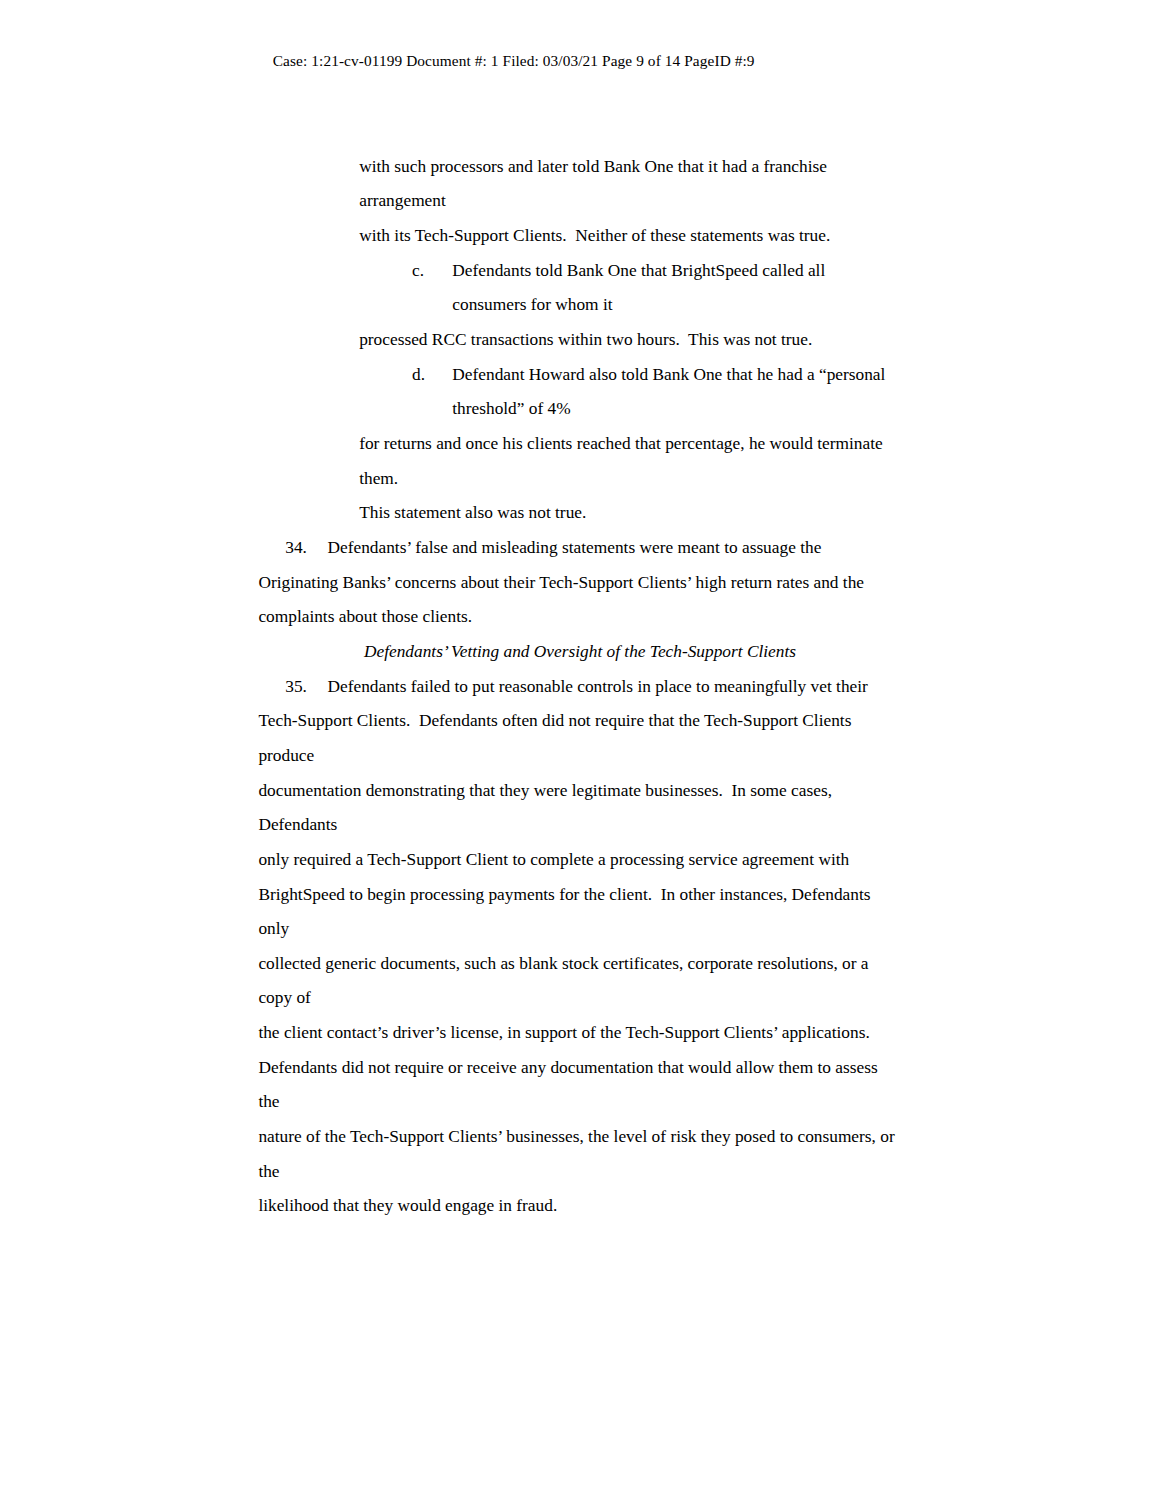Case: 1:21-cv-01199 Document #: 1 Filed: 03/03/21 Page 9 of 14 PageID #:9
with such processors and later told Bank One that it had a franchise arrangement
with its Tech-Support Clients. Neither of these statements was true.
c.
Defendants told Bank One that BrightSpeed called all consumers for whom it
processed RCC transactions within two hours. This was not true.
d.
Defendant Howard also told Bank One that he had a “personal threshold” of 4%
for returns and once his clients reached that percentage, he would terminate them.
This statement also was not true.
34.
Defendants’ false and misleading statements were meant to assuage the
Originating Banks’ concerns about their Tech-Support Clients’ high return rates and the
complaints about those clients.
Defendants’ Vetting and Oversight of the Tech-Support Clients
35.
Defendants failed to put reasonable controls in place to meaningfully vet their
Tech-Support Clients. Defendants often did not require that the Tech-Support Clients produce
documentation demonstrating that they were legitimate businesses. In some cases, Defendants
only required a Tech-Support Client to complete a processing service agreement with
BrightSpeed to begin processing payments for the client. In other instances, Defendants only
collected generic documents, such as blank stock certificates, corporate resolutions, or a copy of
the client contact’s driver’s license, in support of the Tech-Support Clients’ applications.
Defendants did not require or receive any documentation that would allow them to assess the
nature of the Tech-Support Clients’ businesses, the level of risk they posed to consumers, or the
likelihood that they would engage in fraud.